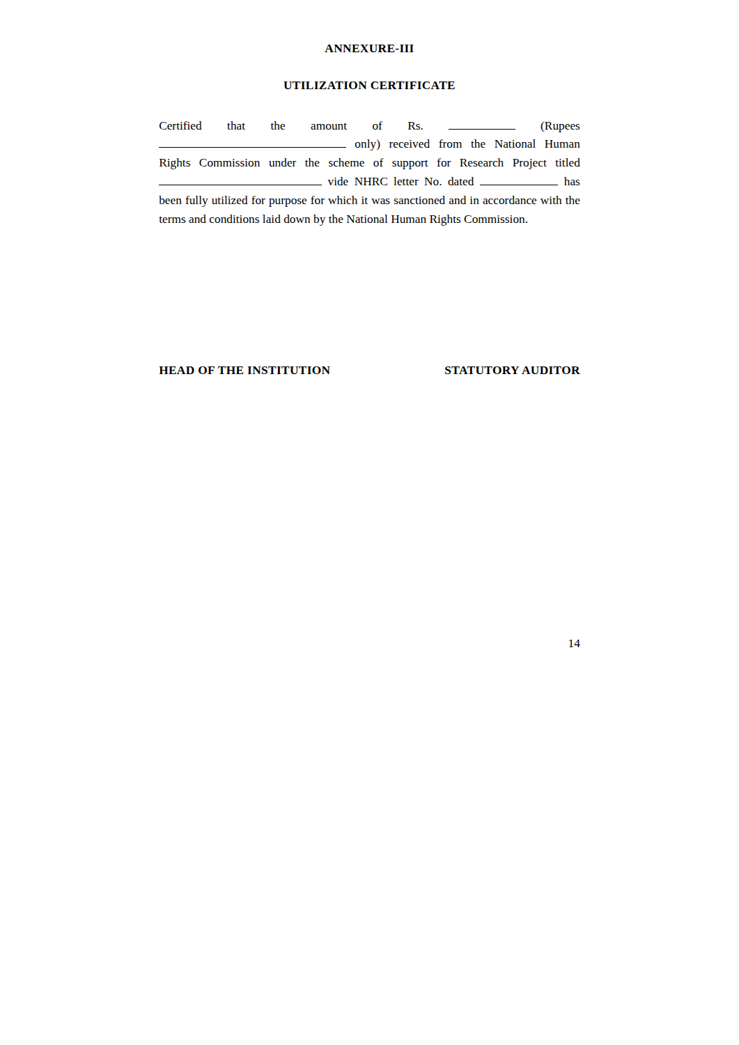ANNEXURE-III
UTILIZATION CERTIFICATE
Certified that the amount of Rs. (Rupees only) received from the National Human Rights Commission under the scheme of support for Research Project titled vide NHRC letter No. dated has been fully utilized for purpose for which it was sanctioned and in accordance with the terms and conditions laid down by the National Human Rights Commission.
HEAD OF THE INSTITUTION STATUTORY AUDITOR
14